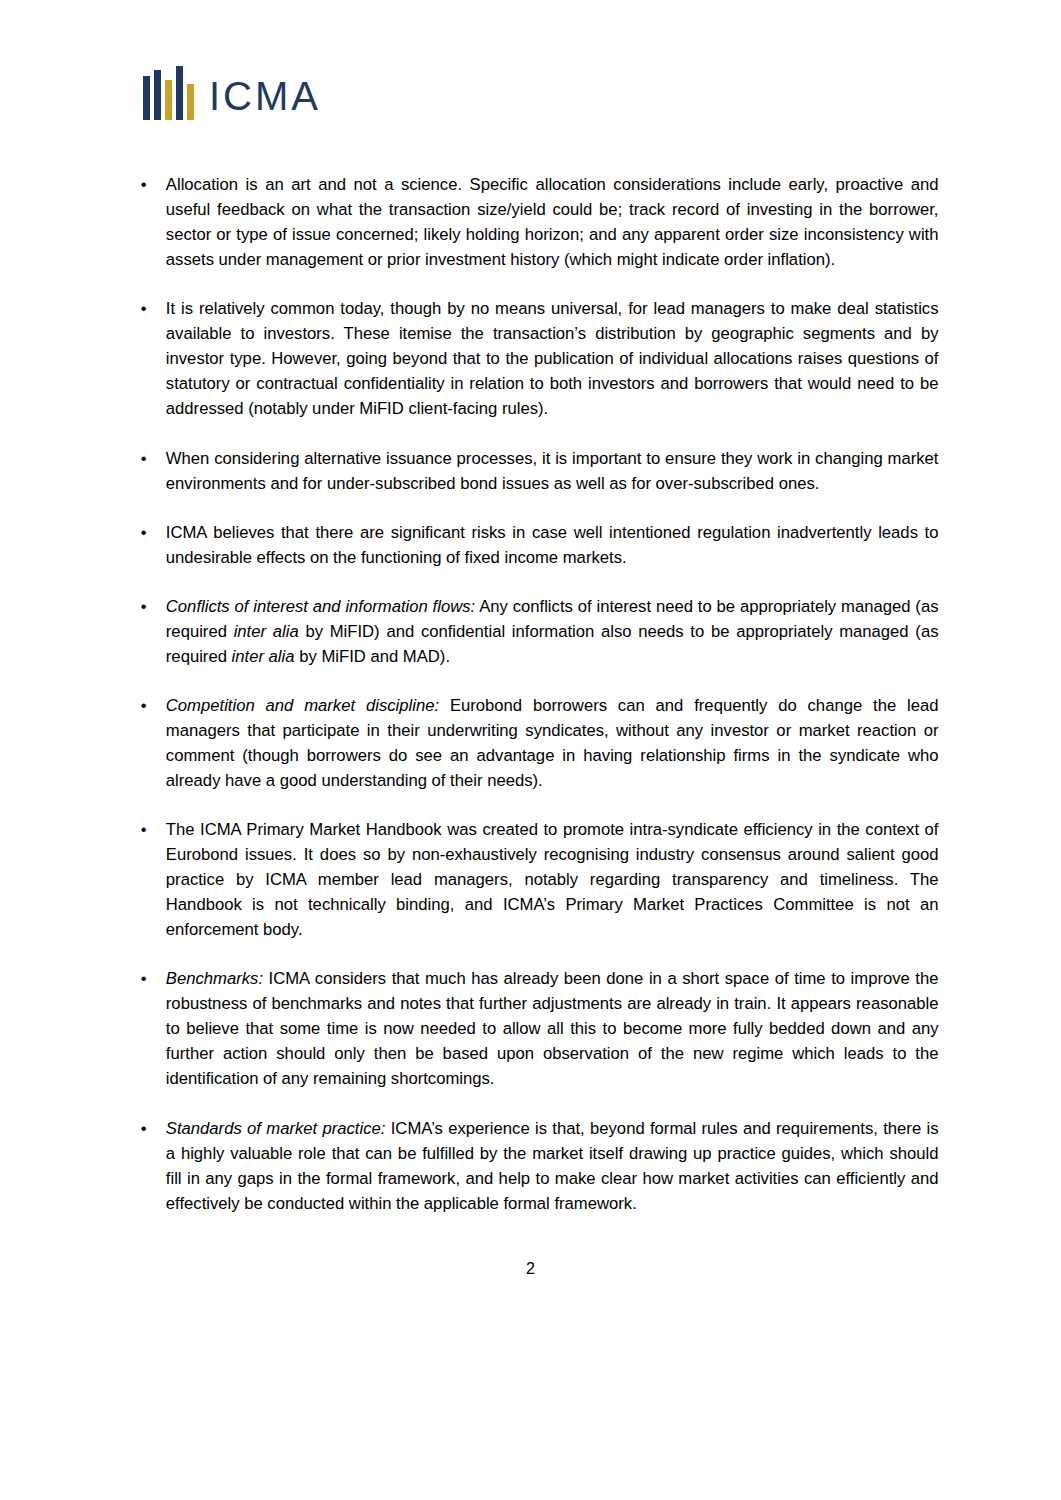ICMA ICMA
Allocation is an art and not a science. Specific allocation considerations include early, proactive and useful feedback on what the transaction size/yield could be; track record of investing in the borrower, sector or type of issue concerned; likely holding horizon; and any apparent order size inconsistency with assets under management or prior investment history (which might indicate order inflation).
It is relatively common today, though by no means universal, for lead managers to make deal statistics available to investors. These itemise the transaction’s distribution by geographic segments and by investor type. However, going beyond that to the publication of individual allocations raises questions of statutory or contractual confidentiality in relation to both investors and borrowers that would need to be addressed (notably under MiFID client-facing rules).
When considering alternative issuance processes, it is important to ensure they work in changing market environments and for under-subscribed bond issues as well as for over-subscribed ones.
ICMA believes that there are significant risks in case well intentioned regulation inadvertently leads to undesirable effects on the functioning of fixed income markets.
Conflicts of interest and information flows: Any conflicts of interest need to be appropriately managed (as required inter alia by MiFID) and confidential information also needs to be appropriately managed (as required inter alia by MiFID and MAD).
Competition and market discipline: Eurobond borrowers can and frequently do change the lead managers that participate in their underwriting syndicates, without any investor or market reaction or comment (though borrowers do see an advantage in having relationship firms in the syndicate who already have a good understanding of their needs).
The ICMA Primary Market Handbook was created to promote intra-syndicate efficiency in the context of Eurobond issues. It does so by non-exhaustively recognising industry consensus around salient good practice by ICMA member lead managers, notably regarding transparency and timeliness. The Handbook is not technically binding, and ICMA’s Primary Market Practices Committee is not an enforcement body.
Benchmarks: ICMA considers that much has already been done in a short space of time to improve the robustness of benchmarks and notes that further adjustments are already in train. It appears reasonable to believe that some time is now needed to allow all this to become more fully bedded down and any further action should only then be based upon observation of the new regime which leads to the identification of any remaining shortcomings.
Standards of market practice: ICMA’s experience is that, beyond formal rules and requirements, there is a highly valuable role that can be fulfilled by the market itself drawing up practice guides, which should fill in any gaps in the formal framework, and help to make clear how market activities can efficiently and effectively be conducted within the applicable formal framework.
2